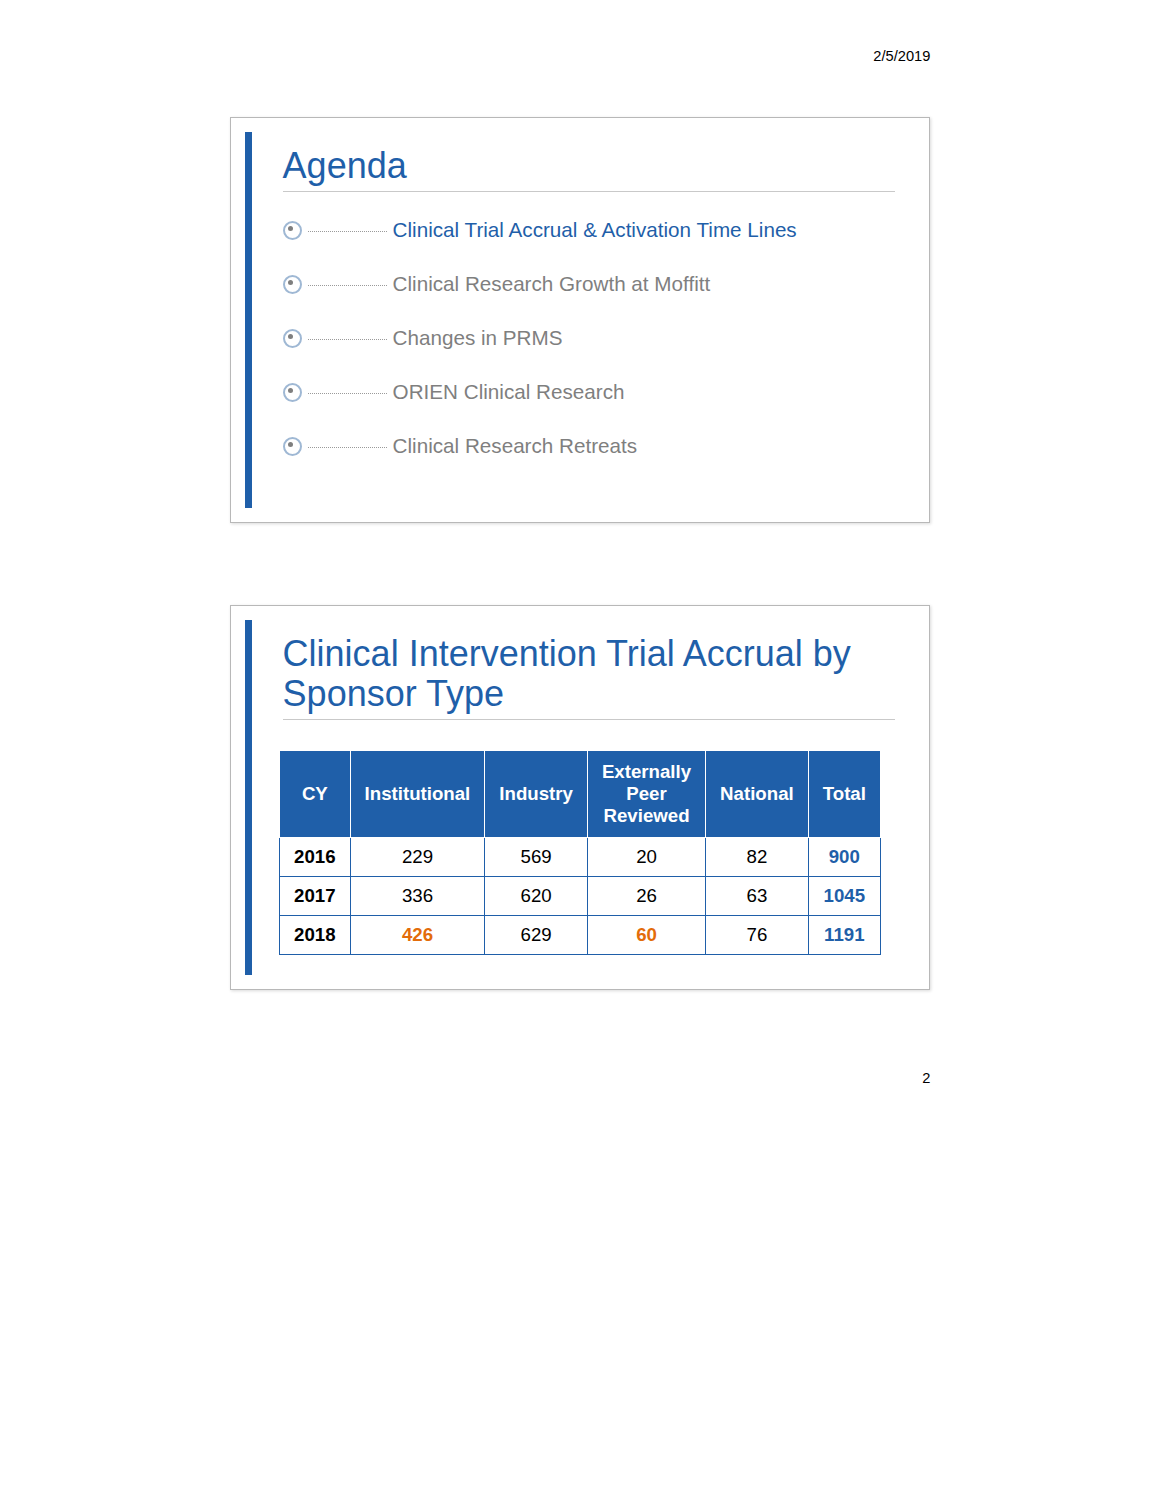2/5/2019
Agenda
Clinical Trial Accrual & Activation Time Lines
Clinical Research Growth at Moffitt
Changes in PRMS
ORIEN Clinical Research
Clinical Research Retreats
Clinical Intervention Trial Accrual by Sponsor Type
| CY | Institutional | Industry | Externally Peer Reviewed | National | Total |
| --- | --- | --- | --- | --- | --- |
| 2016 | 229 | 569 | 20 | 82 | 900 |
| 2017 | 336 | 620 | 26 | 63 | 1045 |
| 2018 | 426 | 629 | 60 | 76 | 1191 |
2